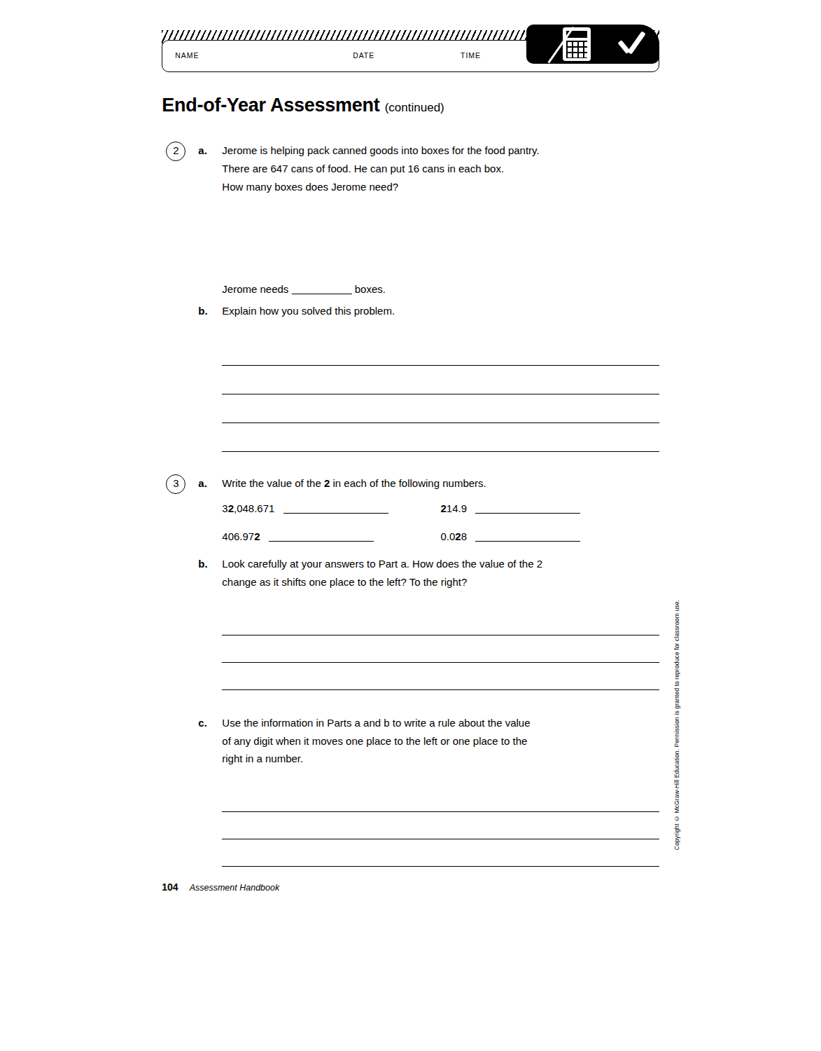NAME DATE TIME
End-of-Year Assessment (continued)
2
a.
Jerome is helping pack canned goods into boxes for the food pantry.
There are 647 cans of food. He can put 16 cans in each box.
How many boxes does Jerome need?
Jerome needs boxes.
b.
Explain how you solved this problem.
3
a.
Write the value of the 2 in each of the following numbers.
32,048.671
214.9
406.972
0.028
b.
Look carefully at your answers to Part a. How does the value of the 2
change as it shifts one place to the left? To the right?
c.
Use the information in Parts a and b to write a rule about the value
of any digit when it moves one place to the left or one place to the
right in a number.
104 Assessment Handbook
Copyright © McGraw-Hill Education. Permission is granted to reproduce for classroom use.